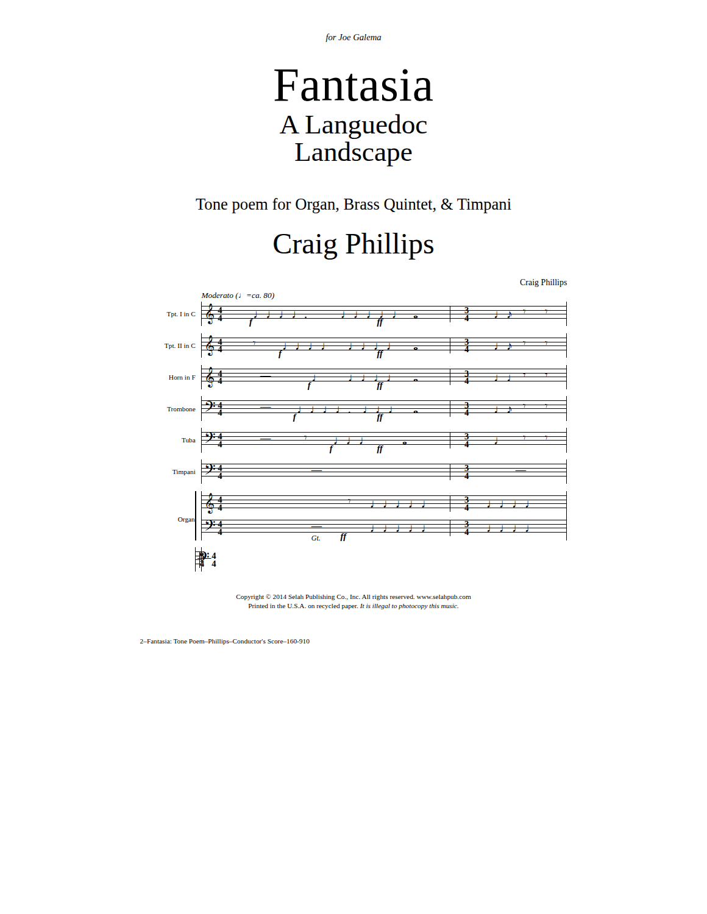for Joe Galema
Fantasia
A Languedoc
Landscape
Tone poem for Organ, Brass Quintet, & Timpani
Craig Phillips
Craig Phillips
Moderato (♩=ca. 80)
| Tpt. I in C | | 𝄞 4 4 ♩♩♩♩. f ♩♩♩♩♩ ff 𝅝 3 4 ♩♪ 𝄾 𝄾 |
| Tpt. II in C | | 𝄞 4 4 𝄾 ♩♩♩♩ f ♩♩♩♩ ff 𝅝 3 4 ♩♪ 𝄾 𝄾 |
| Horn in F | | 𝄞 4 4 ― ♩ f ♩♩♩♩ ff 𝅝 3 4 ♩♩ 𝄾 𝄾 |
| Trombone | | 𝄢 4 4 ― ♩♩♩♩. f ♩♩♩ ff 𝅝 3 4 ♩♪ 𝄾 𝄾 |
| Tuba | | 𝄢 4 4 ― 𝄾 ♩♩♩ f ff 𝅝 3 4 ♩ 𝄾 𝄾 |
| Timpani | | 𝄢 4 4 ― 3 4 ― |
| Organ | | 𝄞 4 4 𝄾 ♩♩♩♩♩ 3 4 ♩♩♩♩ |
| 𝄢 4 4 ― Gt. ff ♩♩♩♩♩ 3 4 ♩♩♩♩ |
| | 𝄢 4 4 ― 3 4 ― |
Copyright © 2014 Selah Publishing Co., Inc. All rights reserved. www.selahpub.com
Printed in the U.S.A. on recycled paper. It is illegal to photocopy this music.
2–Fantasia: Tone Poem–Phillips–Conductor's Score–160-910